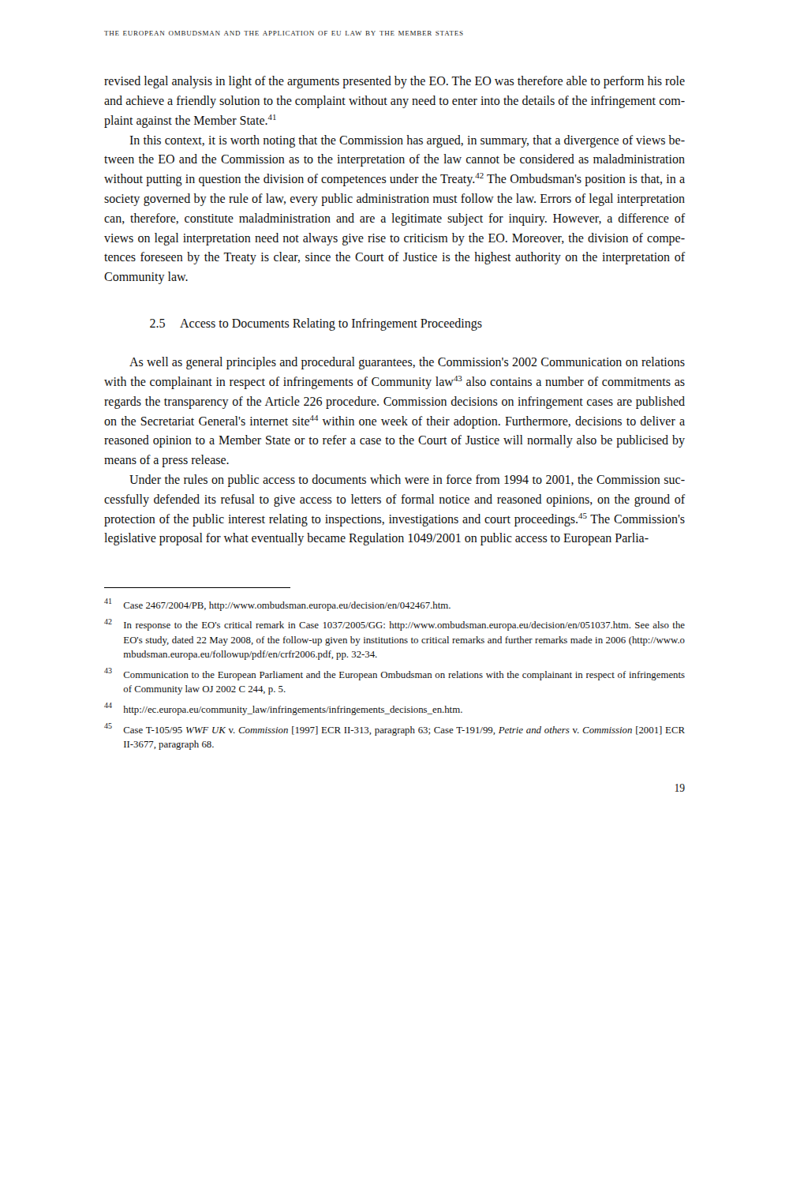the european ombudsman and the application of eu law by the member states
revised legal analysis in light of the arguments presented by the EO. The EO was therefore able to perform his role and achieve a friendly solution to the complaint without any need to enter into the details of the infringement complaint against the Member State.41
In this context, it is worth noting that the Commission has argued, in summary, that a divergence of views between the EO and the Commission as to the interpretation of the law cannot be considered as maladministration without putting in question the division of competences under the Treaty.42 The Ombudsman's position is that, in a society governed by the rule of law, every public administration must follow the law. Errors of legal interpretation can, therefore, constitute maladministration and are a legitimate subject for inquiry. However, a difference of views on legal interpretation need not always give rise to criticism by the EO. Moreover, the division of competences foreseen by the Treaty is clear, since the Court of Justice is the highest authority on the interpretation of Community law.
2.5 Access to Documents Relating to Infringement Proceedings
As well as general principles and procedural guarantees, the Commission's 2002 Communication on relations with the complainant in respect of infringements of Community law43 also contains a number of commitments as regards the transparency of the Article 226 procedure. Commission decisions on infringement cases are published on the Secretariat General's internet site44 within one week of their adoption. Furthermore, decisions to deliver a reasoned opinion to a Member State or to refer a case to the Court of Justice will normally also be publicised by means of a press release.
Under the rules on public access to documents which were in force from 1994 to 2001, the Commission successfully defended its refusal to give access to letters of formal notice and reasoned opinions, on the ground of protection of the public interest relating to inspections, investigations and court proceedings.45 The Commission's legislative proposal for what eventually became Regulation 1049/2001 on public access to European Parlia-
41 Case 2467/2004/PB, http://www.ombudsman.europa.eu/decision/en/042467.htm.
42 In response to the EO's critical remark in Case 1037/2005/GG: http://www.ombudsman.europa.eu/decision/en/051037.htm. See also the EO's study, dated 22 May 2008, of the follow-up given by institutions to critical remarks and further remarks made in 2006 (http://www.ombudsman.europa.eu/followup/pdf/en/crfr2006.pdf, pp. 32-34.
43 Communication to the European Parliament and the European Ombudsman on relations with the complainant in respect of infringements of Community law OJ 2002 C 244, p. 5.
44 http://ec.europa.eu/community_law/infringements/infringements_decisions_en.htm.
45 Case T-105/95 WWF UK v. Commission [1997] ECR II-313, paragraph 63; Case T-191/99, Petrie and others v. Commission [2001] ECR II-3677, paragraph 68.
19